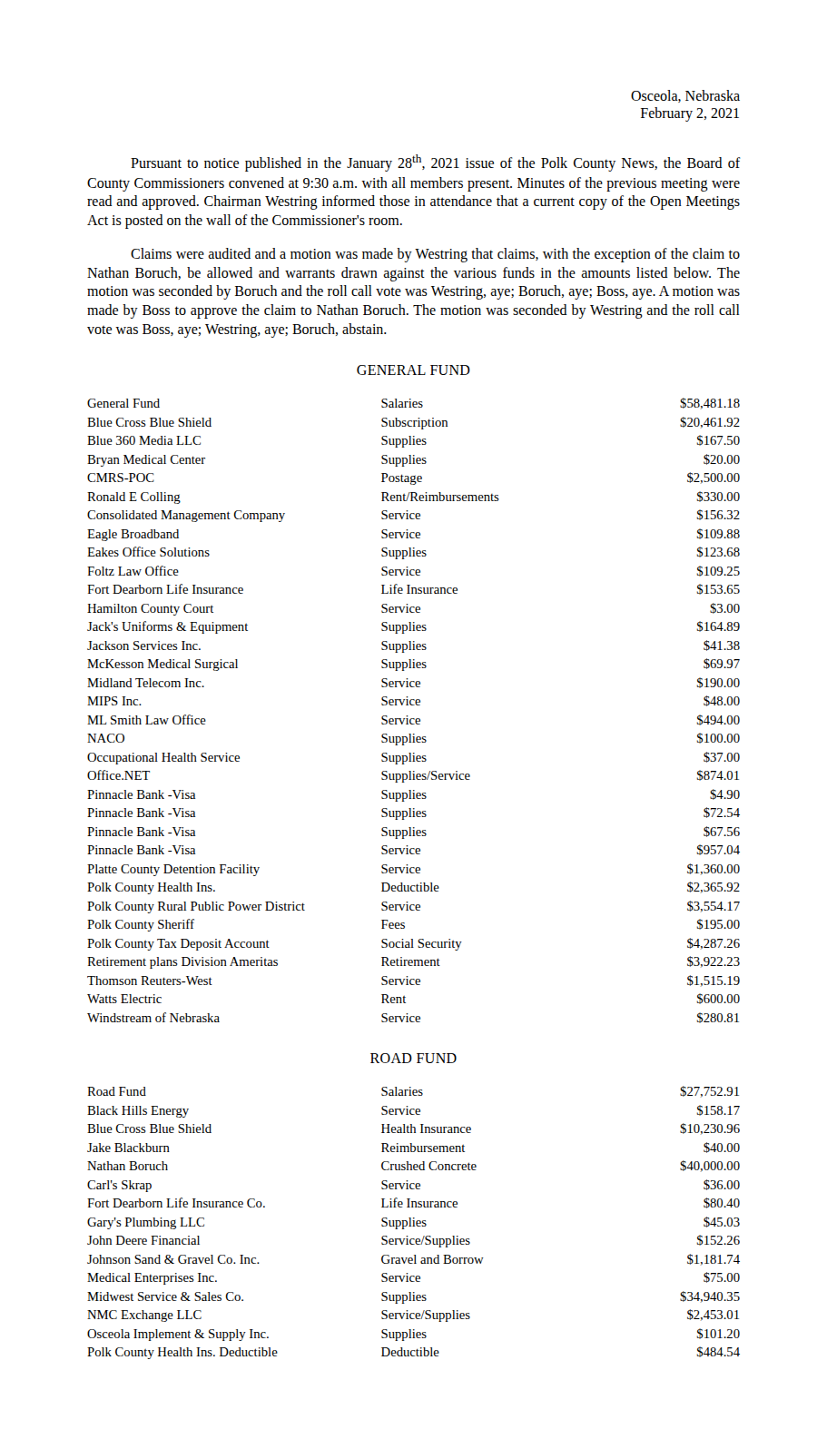Osceola, Nebraska
February 2, 2021
Pursuant to notice published in the January 28th, 2021 issue of the Polk County News, the Board of County Commissioners convened at 9:30 a.m. with all members present. Minutes of the previous meeting were read and approved. Chairman Westring informed those in attendance that a current copy of the Open Meetings Act is posted on the wall of the Commissioner's room.
Claims were audited and a motion was made by Westring that claims, with the exception of the claim to Nathan Boruch, be allowed and warrants drawn against the various funds in the amounts listed below. The motion was seconded by Boruch and the roll call vote was Westring, aye; Boruch, aye; Boss, aye. A motion was made by Boss to approve the claim to Nathan Boruch. The motion was seconded by Westring and the roll call vote was Boss, aye; Westring, aye; Boruch, abstain.
General Fund
| General Fund | Salaries | $58,481.18 |
| Blue Cross Blue Shield | Subscription | $20,461.92 |
| Blue 360 Media LLC | Supplies | $167.50 |
| Bryan Medical Center | Supplies | $20.00 |
| CMRS-POC | Postage | $2,500.00 |
| Ronald E Colling | Rent/Reimbursements | $330.00 |
| Consolidated Management Company | Service | $156.32 |
| Eagle Broadband | Service | $109.88 |
| Eakes Office Solutions | Supplies | $123.68 |
| Foltz Law Office | Service | $109.25 |
| Fort Dearborn Life Insurance | Life Insurance | $153.65 |
| Hamilton County Court | Service | $3.00 |
| Jack's Uniforms & Equipment | Supplies | $164.89 |
| Jackson Services Inc. | Supplies | $41.38 |
| McKesson Medical Surgical | Supplies | $69.97 |
| Midland Telecom Inc. | Service | $190.00 |
| MIPS Inc. | Service | $48.00 |
| ML Smith Law Office | Service | $494.00 |
| NACO | Supplies | $100.00 |
| Occupational Health Service | Supplies | $37.00 |
| Office.NET | Supplies/Service | $874.01 |
| Pinnacle Bank -Visa | Supplies | $4.90 |
| Pinnacle Bank -Visa | Supplies | $72.54 |
| Pinnacle Bank -Visa | Supplies | $67.56 |
| Pinnacle Bank -Visa | Service | $957.04 |
| Platte County Detention Facility | Service | $1,360.00 |
| Polk County Health Ins. | Deductible | $2,365.92 |
| Polk County Rural Public Power District | Service | $3,554.17 |
| Polk County Sheriff | Fees | $195.00 |
| Polk County Tax Deposit Account | Social Security | $4,287.26 |
| Retirement plans Division Ameritas | Retirement | $3,922.23 |
| Thomson Reuters-West | Service | $1,515.19 |
| Watts Electric | Rent | $600.00 |
| Windstream of Nebraska | Service | $280.81 |
Road Fund
| Road Fund | Salaries | $27,752.91 |
| Black Hills Energy | Service | $158.17 |
| Blue Cross Blue Shield | Health Insurance | $10,230.96 |
| Jake Blackburn | Reimbursement | $40.00 |
| Nathan Boruch | Crushed Concrete | $40,000.00 |
| Carl's Skrap | Service | $36.00 |
| Fort Dearborn Life Insurance Co. | Life Insurance | $80.40 |
| Gary's Plumbing LLC | Supplies | $45.03 |
| John Deere Financial | Service/Supplies | $152.26 |
| Johnson Sand & Gravel Co. Inc. | Gravel and Borrow | $1,181.74 |
| Medical Enterprises Inc. | Service | $75.00 |
| Midwest Service & Sales Co. | Supplies | $34,940.35 |
| NMC Exchange LLC | Service/Supplies | $2,453.01 |
| Osceola Implement & Supply Inc. | Supplies | $101.20 |
| Polk County Health Ins. Deductible | Deductible | $484.54 |